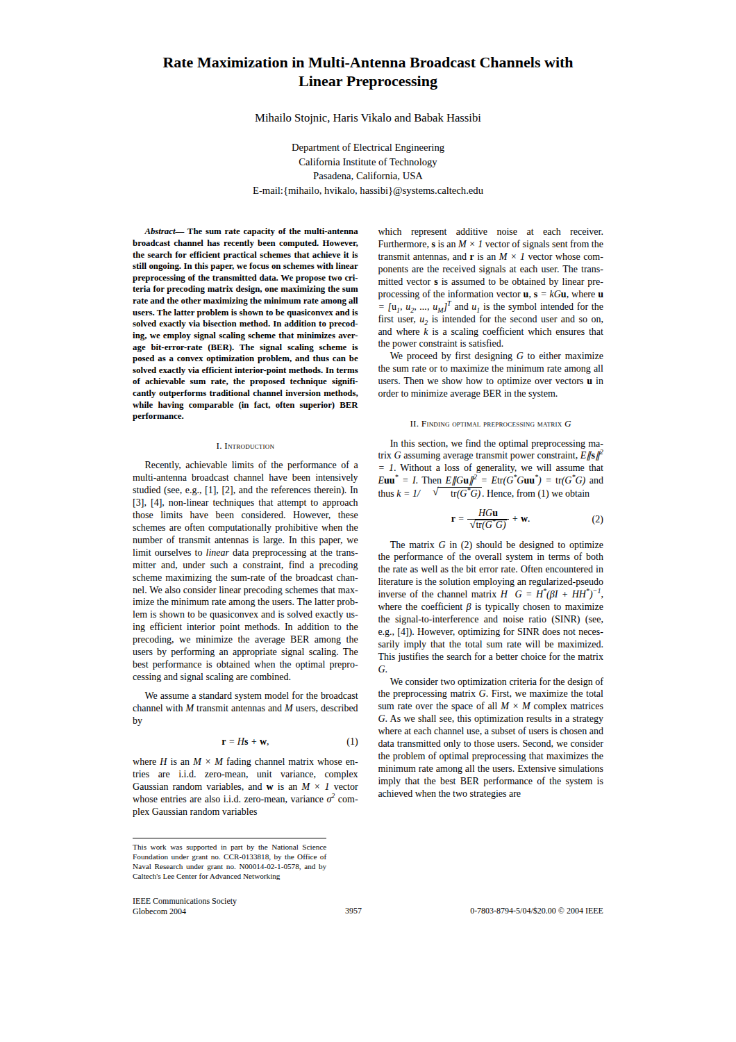Rate Maximization in Multi-Antenna Broadcast Channels with Linear Preprocessing
Mihailo Stojnic, Haris Vikalo and Babak Hassibi
Department of Electrical Engineering
California Institute of Technology
Pasadena, California, USA
E-mail:{mihailo, hvikalo, hassibi}@systems.caltech.edu
Abstract— The sum rate capacity of the multi-antenna broadcast channel has recently been computed. However, the search for efficient practical schemes that achieve it is still ongoing. In this paper, we focus on schemes with linear preprocessing of the transmitted data. We propose two criteria for precoding matrix design, one maximizing the sum rate and the other maximizing the minimum rate among all users. The latter problem is shown to be quasiconvex and is solved exactly via bisection method. In addition to precoding, we employ signal scaling scheme that minimizes average bit-error-rate (BER). The signal scaling scheme is posed as a convex optimization problem, and thus can be solved exactly via efficient interior-point methods. In terms of achievable sum rate, the proposed technique significantly outperforms traditional channel inversion methods, while having comparable (in fact, often superior) BER performance.
I. Introduction
Recently, achievable limits of the performance of a multi-antenna broadcast channel have been intensively studied (see, e.g., [1], [2], and the references therein). In [3], [4], non-linear techniques that attempt to approach those limits have been considered. However, these schemes are often computationally prohibitive when the number of transmit antennas is large. In this paper, we limit ourselves to linear data preprocessing at the transmitter and, under such a constraint, find a precoding scheme maximizing the sum-rate of the broadcast channel. We also consider linear precoding schemes that maximize the minimum rate among the users. The latter problem is shown to be quasiconvex and is solved exactly using efficient interior point methods. In addition to the precoding, we minimize the average BER among the users by performing an appropriate signal scaling. The best performance is obtained when the optimal preprocessing and signal scaling are combined.
We assume a standard system model for the broadcast channel with M transmit antennas and M users, described by
r = Hs + w,(1)
where H is an M × M fading channel matrix whose entries are i.i.d. zero-mean, unit variance, complex Gaussian random variables, and w is an M × 1 vector whose entries are also i.i.d. zero-mean, variance σ2 complex Gaussian random variables
This work was supported in part by the National Science Foundation under grant no. CCR-0133818, by the Office of Naval Research under grant no. N00014-02-1-0578, and by Caltech's Lee Center for Advanced Networking
which represent additive noise at each receiver. Furthermore, s is an M × 1 vector of signals sent from the transmit antennas, and r is an M × 1 vector whose components are the received signals at each user. The transmitted vector s is assumed to be obtained by linear preprocessing of the information vector u, s = kGu, where u = [u1, u2, ..., uM]T and u1 is the symbol intended for the first user, u2 is intended for the second user and so on, and where k is a scaling coefficient which ensures that the power constraint is satisfied.
We proceed by first designing G to either maximize the sum rate or to maximize the minimum rate among all users. Then we show how to optimize over vectors u in order to minimize average BER in the system.
II. Finding optimal preprocessing matrix G
In this section, we find the optimal preprocessing matrix G assuming average transmit power constraint, E∥s∥2 = 1. Without a loss of generality, we will assume that Euu* = I. Then E∥Gu∥2 = Etr(G*Guu*) = tr(G*G) and thus k = 1/tr(G*G). Hence, from (1) we obtain
r = HGu tr(G*G) + w.(2)
The matrix G in (2) should be designed to optimize the performance of the overall system in terms of both the rate as well as the bit error rate. Often encountered in literature is the solution employing an regularized-pseudo inverse of the channel matrix H G = H*(βI + HH*)−1, where the coefficient β is typically chosen to maximize the signal-to-interference and noise ratio (SINR) (see, e.g., [4]). However, optimizing for SINR does not necessarily imply that the total sum rate will be maximized. This justifies the search for a better choice for the matrix G.
We consider two optimization criteria for the design of the preprocessing matrix G. First, we maximize the total sum rate over the space of all M × M complex matrices G. As we shall see, this optimization results in a strategy where at each channel use, a subset of users is chosen and data transmitted only to those users. Second, we consider the problem of optimal preprocessing that maximizes the minimum rate among all the users. Extensive simulations imply that the best BER performance of the system is achieved when the two strategies are
IEEE Communications Society
Globecom 2004
3957
0-7803-8794-5/04/$20.00 © 2004 IEEE